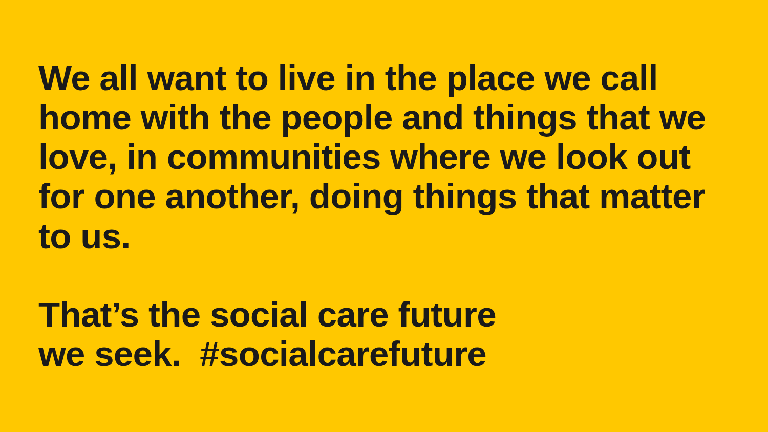We all want to live in the place we call home with the people and things that we love, in communities where we look out for one another, doing things that matter to us.
That’s the social care future we seek. #socialcarefuture